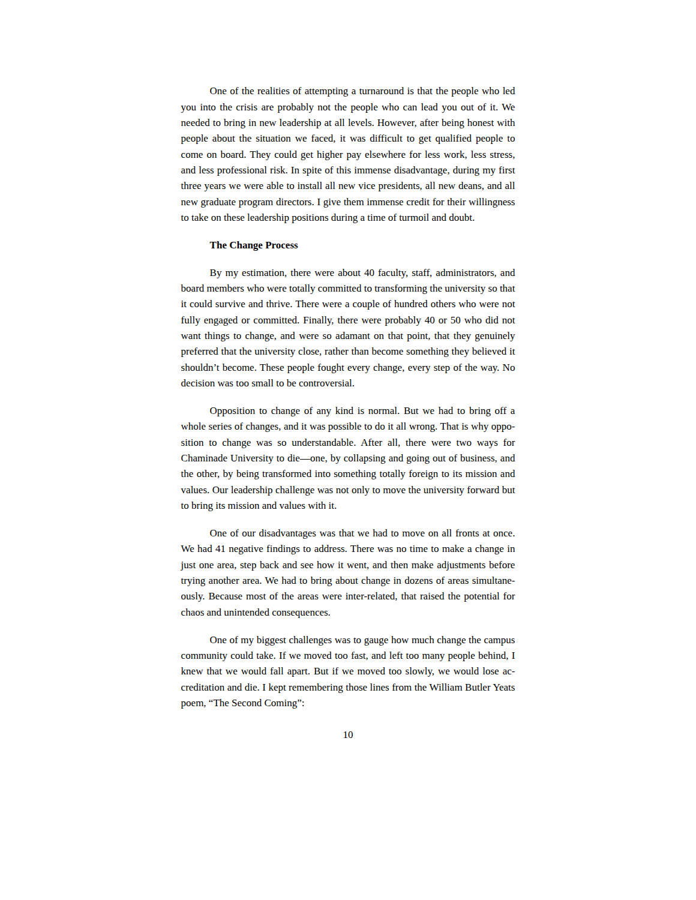One of the realities of attempting a turnaround is that the people who led you into the crisis are probably not the people who can lead you out of it. We needed to bring in new leadership at all levels. However, after being honest with people about the situation we faced, it was difficult to get qualified people to come on board. They could get higher pay elsewhere for less work, less stress, and less professional risk. In spite of this immense disadvantage, during my first three years we were able to install all new vice presidents, all new deans, and all new graduate program directors. I give them immense credit for their willingness to take on these leadership positions during a time of turmoil and doubt.
The Change Process
By my estimation, there were about 40 faculty, staff, administrators, and board members who were totally committed to transforming the university so that it could survive and thrive. There were a couple of hundred others who were not fully engaged or committed. Finally, there were probably 40 or 50 who did not want things to change, and were so adamant on that point, that they genuinely preferred that the university close, rather than become something they believed it shouldn’t become. These people fought every change, every step of the way. No decision was too small to be controversial.
Opposition to change of any kind is normal. But we had to bring off a whole series of changes, and it was possible to do it all wrong. That is why opposition to change was so understandable. After all, there were two ways for Chaminade University to die—one, by collapsing and going out of business, and the other, by being transformed into something totally foreign to its mission and values. Our leadership challenge was not only to move the university forward but to bring its mission and values with it.
One of our disadvantages was that we had to move on all fronts at once. We had 41 negative findings to address. There was no time to make a change in just one area, step back and see how it went, and then make adjustments before trying another area. We had to bring about change in dozens of areas simultaneously. Because most of the areas were inter-related, that raised the potential for chaos and unintended consequences.
One of my biggest challenges was to gauge how much change the campus community could take. If we moved too fast, and left too many people behind, I knew that we would fall apart. But if we moved too slowly, we would lose accreditation and die. I kept remembering those lines from the William Butler Yeats poem, “The Second Coming”:
10